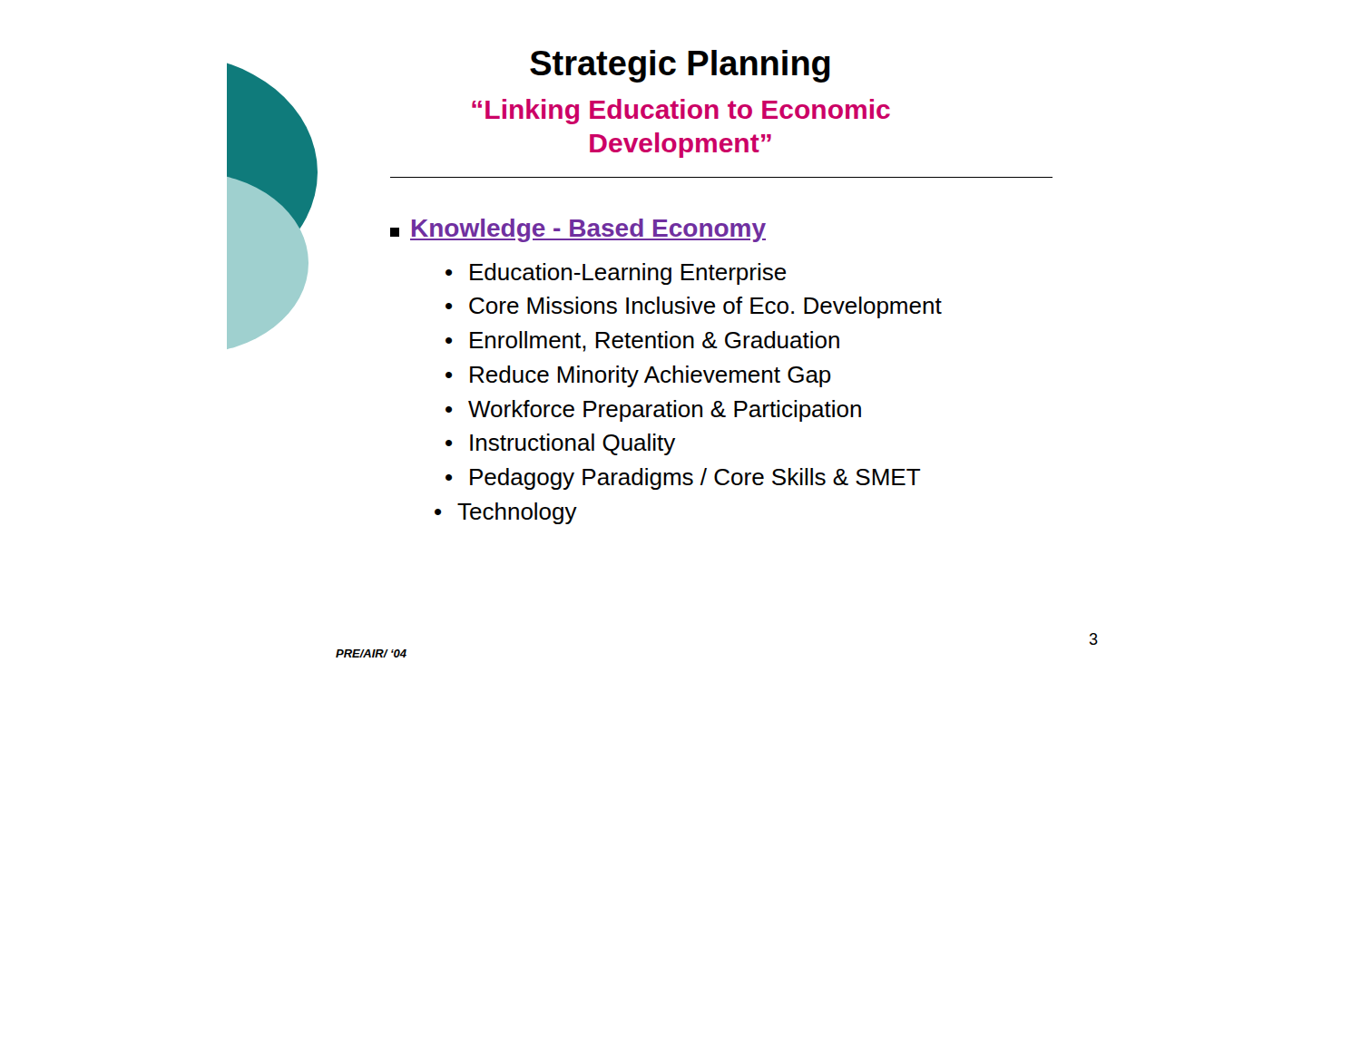Strategic Planning
“Linking Education to Economic Development”
Knowledge - Based Economy
Education-Learning Enterprise
Core Missions Inclusive of Eco. Development
Enrollment, Retention & Graduation
Reduce Minority Achievement Gap
Workforce Preparation & Participation
Instructional Quality
Pedagogy Paradigms / Core Skills & SMET
Technology
PRE/AIR/ ‘04
3